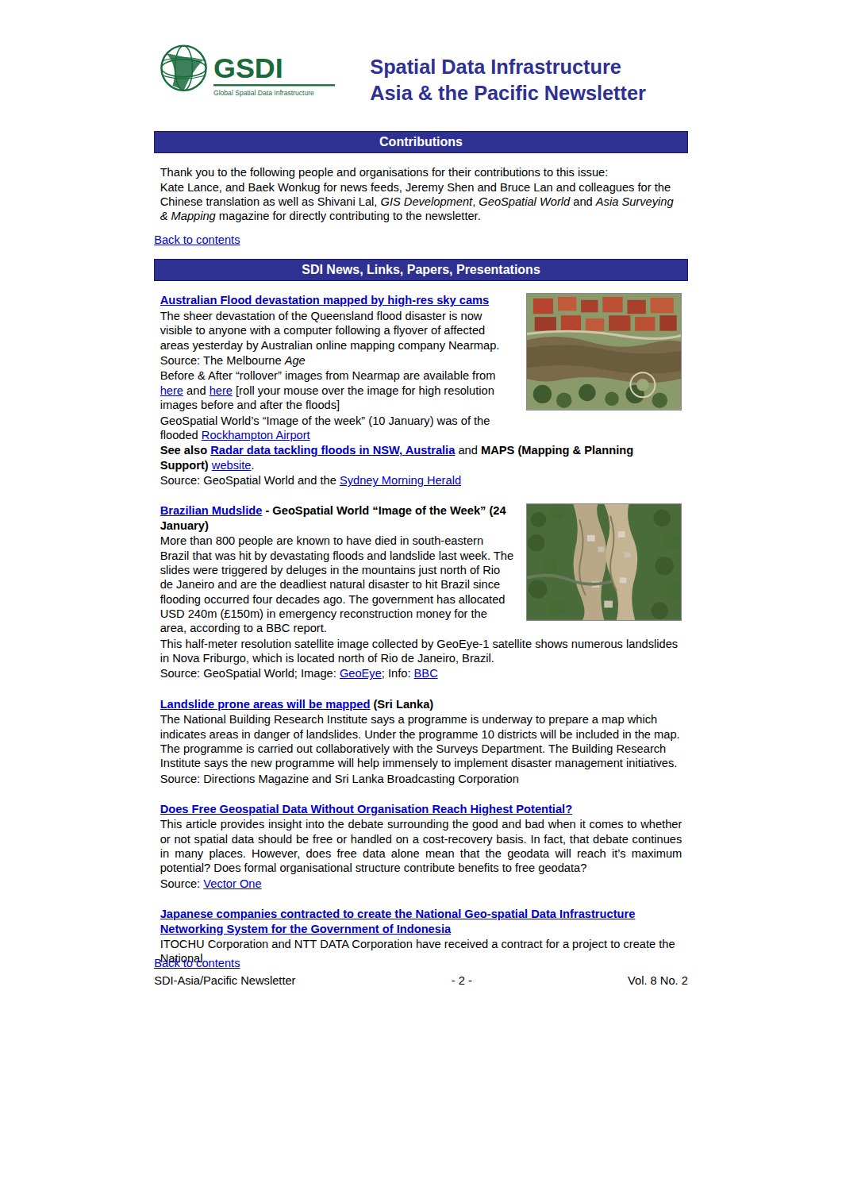GSDI Global Spatial Data Infrastructure
Spatial Data Infrastructure
Asia & the Pacific Newsletter
Contributions
Thank you to the following people and organisations for their contributions to this issue:
Kate Lance, and Baek Wonkug for news feeds, Jeremy Shen and Bruce Lan and colleagues for the Chinese translation as well as Shivani Lal, GIS Development, GeoSpatial World and Asia Surveying & Mapping magazine for directly contributing to the newsletter.
Back to contents
SDI News, Links, Papers, Presentations
Australian Flood devastation mapped by high-res sky cams
The sheer devastation of the Queensland flood disaster is now visible to anyone with a computer following a flyover of affected areas yesterday by Australian online mapping company Nearmap.
Source: The Melbourne Age
Before & After “rollover” images from Nearmap are available from here and here [roll your mouse over the image for high resolution images before and after the floods]
GeoSpatial World’s “Image of the week” (10 January) was of the flooded Rockhampton Airport
See also Radar data tackling floods in NSW, Australia and MAPS (Mapping & Planning Support) website.
Source: GeoSpatial World and the Sydney Morning Herald
Brazilian Mudslide - GeoSpatial World “Image of the Week” (24 January)
More than 800 people are known to have died in south-eastern Brazil that was hit by devastating floods and landslide last week. The slides were triggered by deluges in the mountains just north of Rio de Janeiro and are the deadliest natural disaster to hit Brazil since flooding occurred four decades ago. The government has allocated USD 240m (£150m) in emergency reconstruction money for the area, according to a BBC report.
This half-meter resolution satellite image collected by GeoEye-1 satellite shows numerous landslides in Nova Friburgo, which is located north of Rio de Janeiro, Brazil.
Source: GeoSpatial World; Image: GeoEye; Info: BBC
Landslide prone areas will be mapped (Sri Lanka)
The National Building Research Institute says a programme is underway to prepare a map which indicates areas in danger of landslides. Under the programme 10 districts will be included in the map. The programme is carried out collaboratively with the Surveys Department. The Building Research Institute says the new programme will help immensely to implement disaster management initiatives.
Source: Directions Magazine and Sri Lanka Broadcasting Corporation
Does Free Geospatial Data Without Organisation Reach Highest Potential?
This article provides insight into the debate surrounding the good and bad when it comes to whether or not spatial data should be free or handled on a cost-recovery basis. In fact, that debate continues in many places. However, does free data alone mean that the geodata will reach it’s maximum potential? Does formal organisational structure contribute benefits to free geodata?
Source: Vector One
Japanese companies contracted to create the National Geo-spatial Data Infrastructure Networking System for the Government of Indonesia
ITOCHU Corporation and NTT DATA Corporation have received a contract for a project to create the National
Back to contents
SDI-Asia/Pacific Newsletter
- 2 -
Vol. 8 No. 2